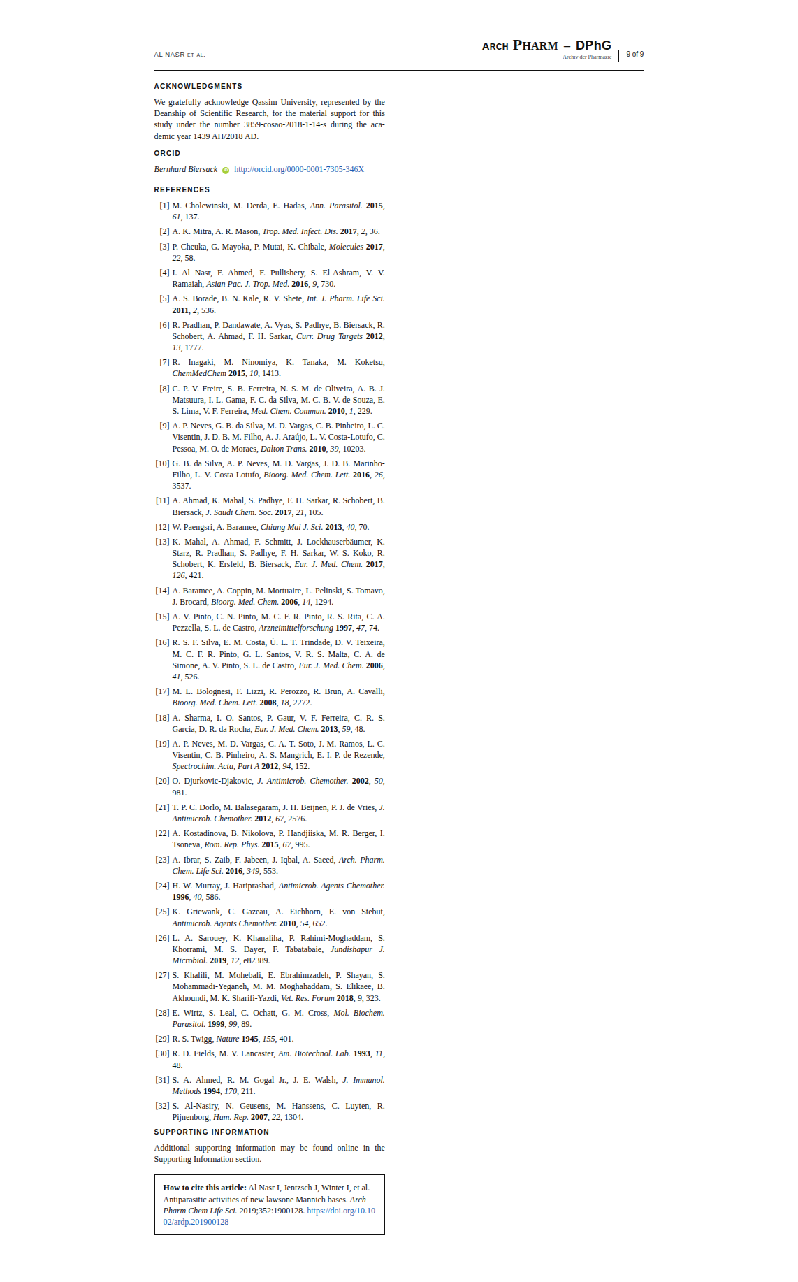AL NASR et al.
ARCH PHARM – DPhG
Archiv der Pharmazie
9 of 9
Acknowledgments
We gratefully acknowledge Qassim University, represented by the Deanship of Scientific Research, for the material support for this study under the number 3859-cosao-2018-1-14-s during the academic year 1439 AH/2018 AD.
ORCID
Bernhard Biersack http://orcid.org/0000-0001-7305-346X
References
M. Cholewinski, M. Derda, E. Hadas, Ann. Parasitol. 2015, 61, 137.
A. K. Mitra, A. R. Mason, Trop. Med. Infect. Dis. 2017, 2, 36.
P. Cheuka, G. Mayoka, P. Mutai, K. Chibale, Molecules 2017, 22, 58.
I. Al Nasr, F. Ahmed, F. Pullishery, S. El-Ashram, V. V. Ramaiah, Asian Pac. J. Trop. Med. 2016, 9, 730.
A. S. Borade, B. N. Kale, R. V. Shete, Int. J. Pharm. Life Sci. 2011, 2, 536.
R. Pradhan, P. Dandawate, A. Vyas, S. Padhye, B. Biersack, R. Schobert, A. Ahmad, F. H. Sarkar, Curr. Drug Targets 2012, 13, 1777.
R. Inagaki, M. Ninomiya, K. Tanaka, M. Koketsu, ChemMedChem 2015, 10, 1413.
C. P. V. Freire, S. B. Ferreira, N. S. M. de Oliveira, A. B. J. Matsuura, I. L. Gama, F. C. da Silva, M. C. B. V. de Souza, E. S. Lima, V. F. Ferreira, Med. Chem. Commun. 2010, 1, 229.
A. P. Neves, G. B. da Silva, M. D. Vargas, C. B. Pinheiro, L. C. Visentin, J. D. B. M. Filho, A. J. Araújo, L. V. Costa-Lotufo, C. Pessoa, M. O. de Moraes, Dalton Trans. 2010, 39, 10203.
G. B. da Silva, A. P. Neves, M. D. Vargas, J. D. B. Marinho-Filho, L. V. Costa-Lotufo, Bioorg. Med. Chem. Lett. 2016, 26, 3537.
A. Ahmad, K. Mahal, S. Padhye, F. H. Sarkar, R. Schobert, B. Biersack, J. Saudi Chem. Soc. 2017, 21, 105.
W. Paengsri, A. Baramee, Chiang Mai J. Sci. 2013, 40, 70.
K. Mahal, A. Ahmad, F. Schmitt, J. Lockhauserbäumer, K. Starz, R. Pradhan, S. Padhye, F. H. Sarkar, W. S. Koko, R. Schobert, K. Ersfeld, B. Biersack, Eur. J. Med. Chem. 2017, 126, 421.
A. Baramee, A. Coppin, M. Mortuaire, L. Pelinski, S. Tomavo, J. Brocard, Bioorg. Med. Chem. 2006, 14, 1294.
A. V. Pinto, C. N. Pinto, M. C. F. R. Pinto, R. S. Rita, C. A. Pezzella, S. L. de Castro, Arzneimittelforschung 1997, 47, 74.
R. S. F. Silva, E. M. Costa, Ú. L. T. Trindade, D. V. Teixeira, M. C. F. R. Pinto, G. L. Santos, V. R. S. Malta, C. A. de Simone, A. V. Pinto, S. L. de Castro, Eur. J. Med. Chem. 2006, 41, 526.
M. L. Bolognesi, F. Lizzi, R. Perozzo, R. Brun, A. Cavalli, Bioorg. Med. Chem. Lett. 2008, 18, 2272.
A. Sharma, I. O. Santos, P. Gaur, V. F. Ferreira, C. R. S. Garcia, D. R. da Rocha, Eur. J. Med. Chem. 2013, 59, 48.
A. P. Neves, M. D. Vargas, C. A. T. Soto, J. M. Ramos, L. C. Visentin, C. B. Pinheiro, A. S. Mangrich, E. I. P. de Rezende, Spectrochim. Acta, Part A 2012, 94, 152.
O. Djurkovic-Djakovic, J. Antimicrob. Chemother. 2002, 50, 981.
T. P. C. Dorlo, M. Balasegaram, J. H. Beijnen, P. J. de Vries, J. Antimicrob. Chemother. 2012, 67, 2576.
A. Kostadinova, B. Nikolova, P. Handjiiska, M. R. Berger, I. Tsoneva, Rom. Rep. Phys. 2015, 67, 995.
A. Ibrar, S. Zaib, F. Jabeen, J. Iqbal, A. Saeed, Arch. Pharm. Chem. Life Sci. 2016, 349, 553.
H. W. Murray, J. Hariprashad, Antimicrob. Agents Chemother. 1996, 40, 586.
K. Griewank, C. Gazeau, A. Eichhorn, E. von Stebut, Antimicrob. Agents Chemother. 2010, 54, 652.
L. A. Sarouey, K. Khanaliha, P. Rahimi-Moghaddam, S. Khorrami, M. S. Dayer, F. Tabatabaie, Jundishapur J. Microbiol. 2019, 12, e82389.
S. Khalili, M. Mohebali, E. Ebrahimzadeh, P. Shayan, S. Mohammadi-Yeganeh, M. M. Moghahaddam, S. Elikaee, B. Akhoundi, M. K. Sharifi-Yazdi, Vet. Res. Forum 2018, 9, 323.
E. Wirtz, S. Leal, C. Ochatt, G. M. Cross, Mol. Biochem. Parasitol. 1999, 99, 89.
R. S. Twigg, Nature 1945, 155, 401.
R. D. Fields, M. V. Lancaster, Am. Biotechnol. Lab. 1993, 11, 48.
S. A. Ahmed, R. M. Gogal Jr., J. E. Walsh, J. Immunol. Methods 1994, 170, 211.
S. Al-Nasiry, N. Geusens, M. Hanssens, C. Luyten, R. Pijnenborg, Hum. Rep. 2007, 22, 1304.
Supporting Information
Additional supporting information may be found online in the Supporting Information section.
How to cite this article: Al Nasr I, Jentzsch J, Winter I, et al. Antiparasitic activities of new lawsone Mannich bases. Arch Pharm Chem Life Sci. 2019;352:1900128. https://doi.org/10.1002/ardp.201900128